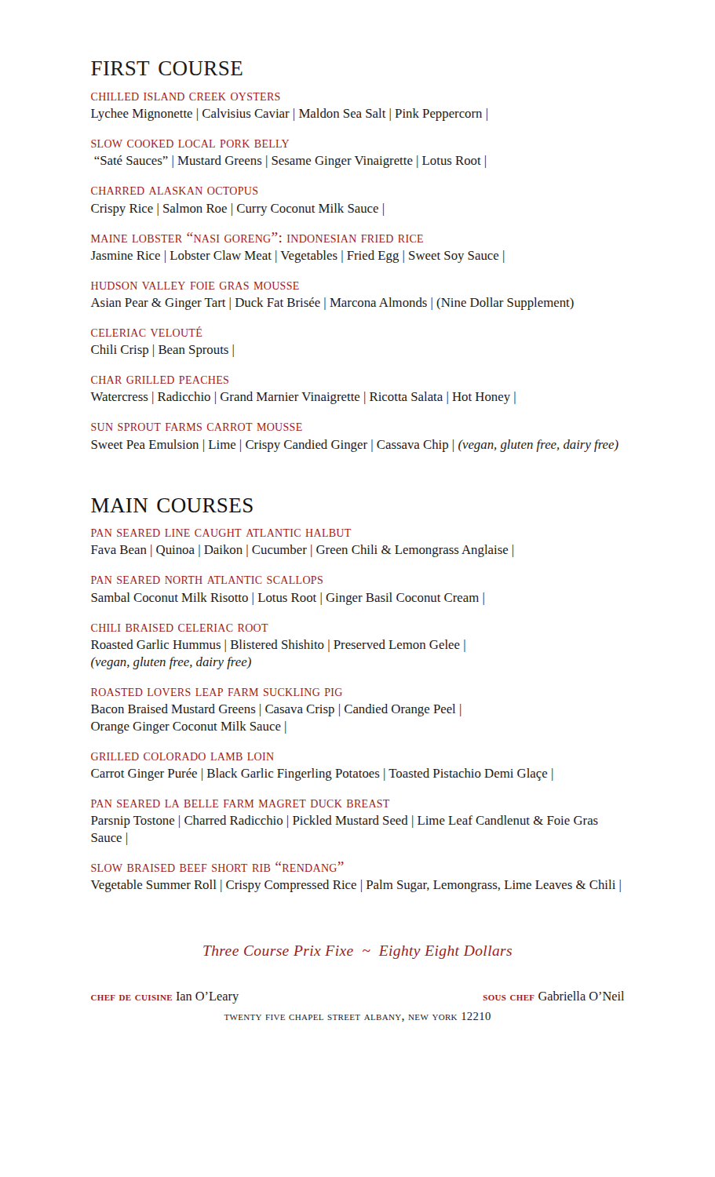First Course
Chilled Island Creek Oysters
Lychee Mignonette | Calvisius Caviar | Maldon Sea Salt | Pink Peppercorn |
Slow Cooked Local Pork Belly
“Saté Sauces” | Mustard Greens | Sesame Ginger Vinaigrette | Lotus Root |
Charred Alaskan Octopus
Crispy Rice | Salmon Roe | Curry Coconut Milk Sauce |
Maine Lobster “Nasi Goreng”: Indonesian Fried Rice
Jasmine Rice | Lobster Claw Meat | Vegetables | Fried Egg | Sweet Soy Sauce |
Hudson Valley Foie Gras Mousse
Asian Pear & Ginger Tart | Duck Fat Brisée | Marcona Almonds | (Nine Dollar Supplement)
Celeriac Velouté
Chili Crisp | Bean Sprouts |
Char Grilled Peaches
Watercress | Radicchio | Grand Marnier Vinaigrette | Ricotta Salata | Hot Honey |
Sun Sprout Farms Carrot Mousse
Sweet Pea Emulsion | Lime | Crispy Candied Ginger | Cassava Chip | (vegan, gluten free, dairy free)
Main Courses
Pan Seared Line Caught Atlantic Halbut
Fava Bean | Quinoa | Daikon | Cucumber | Green Chili & Lemongrass Anglaise |
Pan Seared North Atlantic Scallops
Sambal Coconut Milk Risotto | Lotus Root | Ginger Basil Coconut Cream |
Chili Braised Celeriac Root
Roasted Garlic Hummus | Blistered Shishito | Preserved Lemon Gelee |
(vegan, gluten free, dairy free)
Roasted Lovers Leap Farm Suckling Pig
Bacon Braised Mustard Greens | Casava Crisp | Candied Orange Peel |
Orange Ginger Coconut Milk Sauce |
Grilled Colorado Lamb Loin
Carrot Ginger Purée | Black Garlic Fingerling Potatoes | Toasted Pistachio Demi Glaçe |
Pan Seared La Belle Farm Magret Duck Breast
Parsnip Tostone | Charred Radicchio | Pickled Mustard Seed | Lime Leaf Candlenut & Foie Gras Sauce |
Slow Braised Beef Short Rib “Rendang”
Vegetable Summer Roll | Crispy Compressed Rice | Palm Sugar, Lemongrass, Lime Leaves & Chili |
Three Course Prix Fixe ~ Eighty Eight Dollars
Chef de Cuisine Ian O’Leary
Sous Chef Gabriella O’Neil
Twenty Five Chapel Street Albany, New York 12210